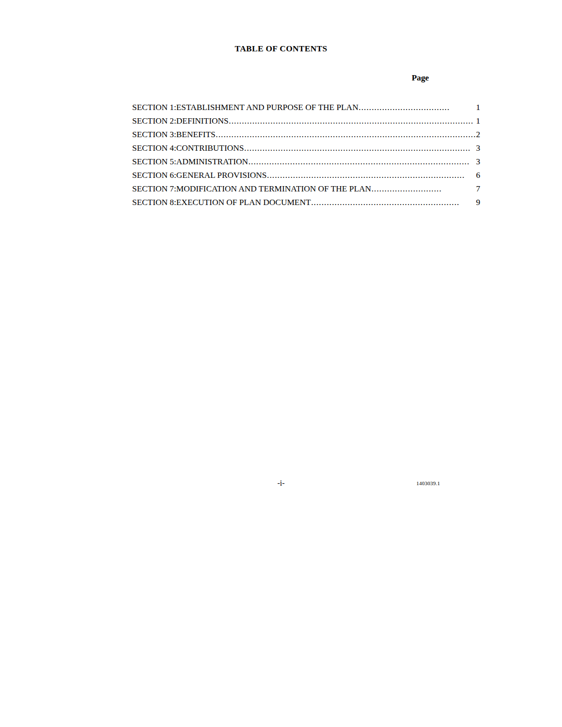TABLE OF CONTENTS
Page
| SECTION 1: | ESTABLISHMENT AND PURPOSE OF THE PLAN ................................... | 1 |
| SECTION 2: | DEFINITIONS .............................................................................................. | 1 |
| SECTION 3: | BENEFITS .................................................................................................... | 2 |
| SECTION 4: | CONTRIBUTIONS ....................................................................................... | 3 |
| SECTION 5: | ADMINISTRATION ..................................................................................... | 3 |
| SECTION 6: | GENERAL PROVISIONS ............................................................................ | 6 |
| SECTION 7: | MODIFICATION AND TERMINATION OF THE PLAN ........................... | 7 |
| SECTION 8: | EXECUTION OF PLAN DOCUMENT ......................................................... | 9 |
-i- 1403039.1